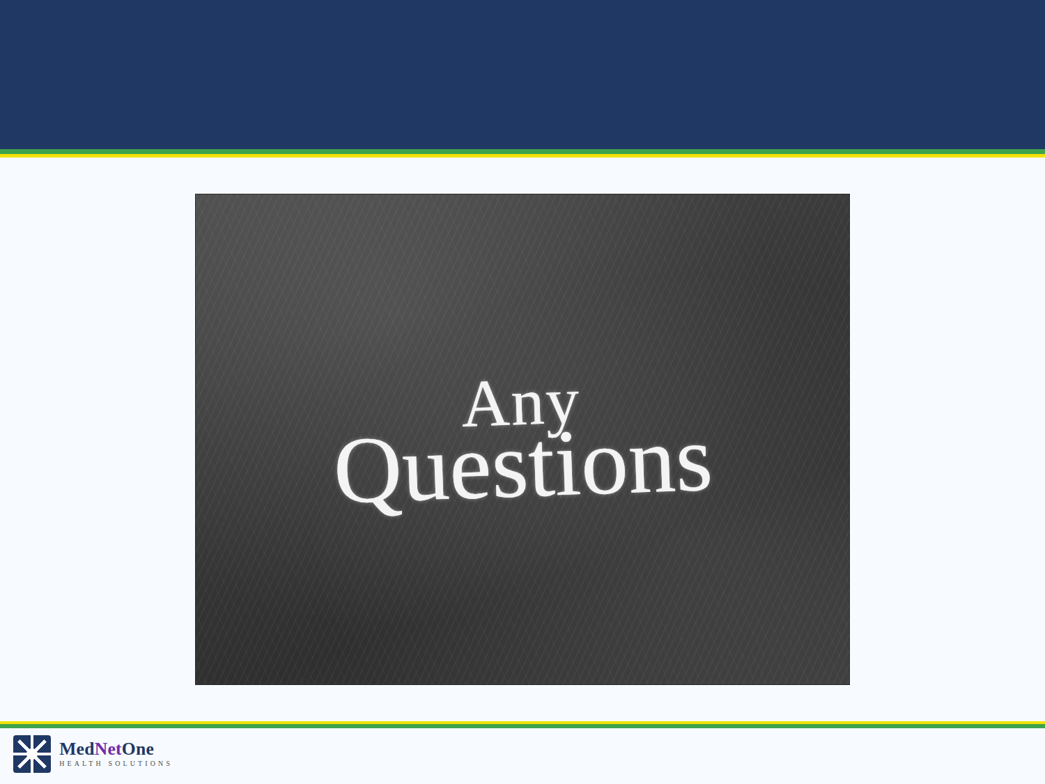Any Questions
Chalkboard with handwritten text reading “Any Questions”.
MedNet One
Health Solutions